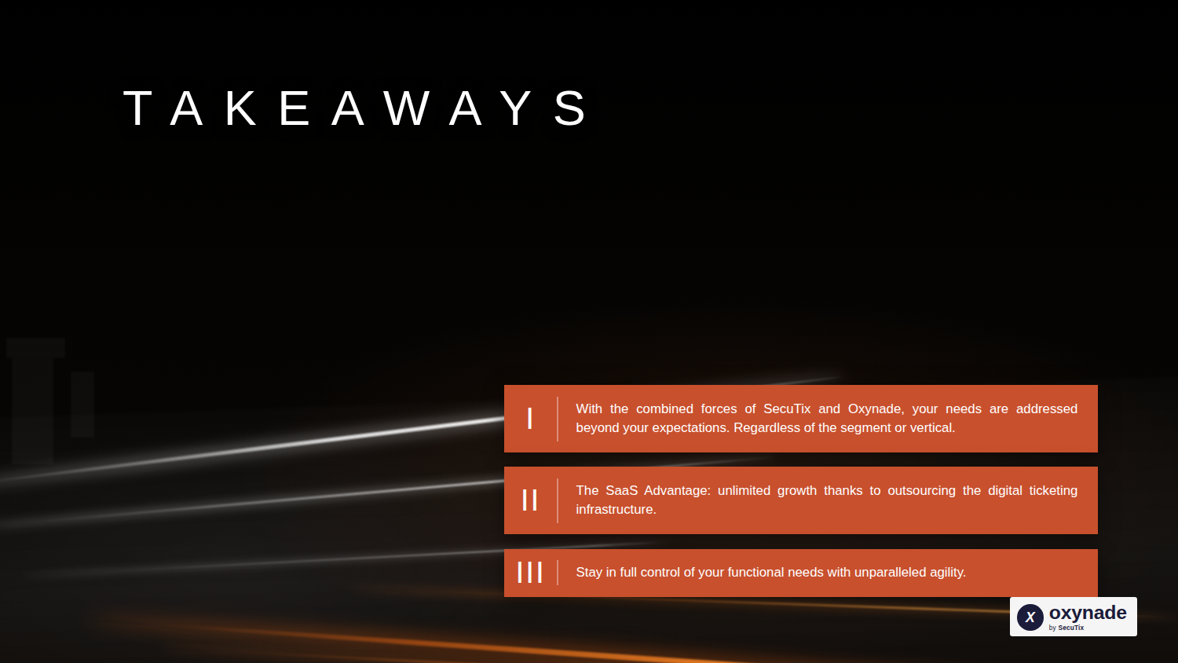Takeaways
I With the combined forces of SecuTix and Oxynade, your needs are addressed beyond your expectations. Regardless of the segment or vertical.
II The SaaS Advantage: unlimited growth thanks to outsourcing the digital ticketing infrastructure.
III Stay in full control of your functional needs with unparalleled agility.
X oxynade by SecuTix